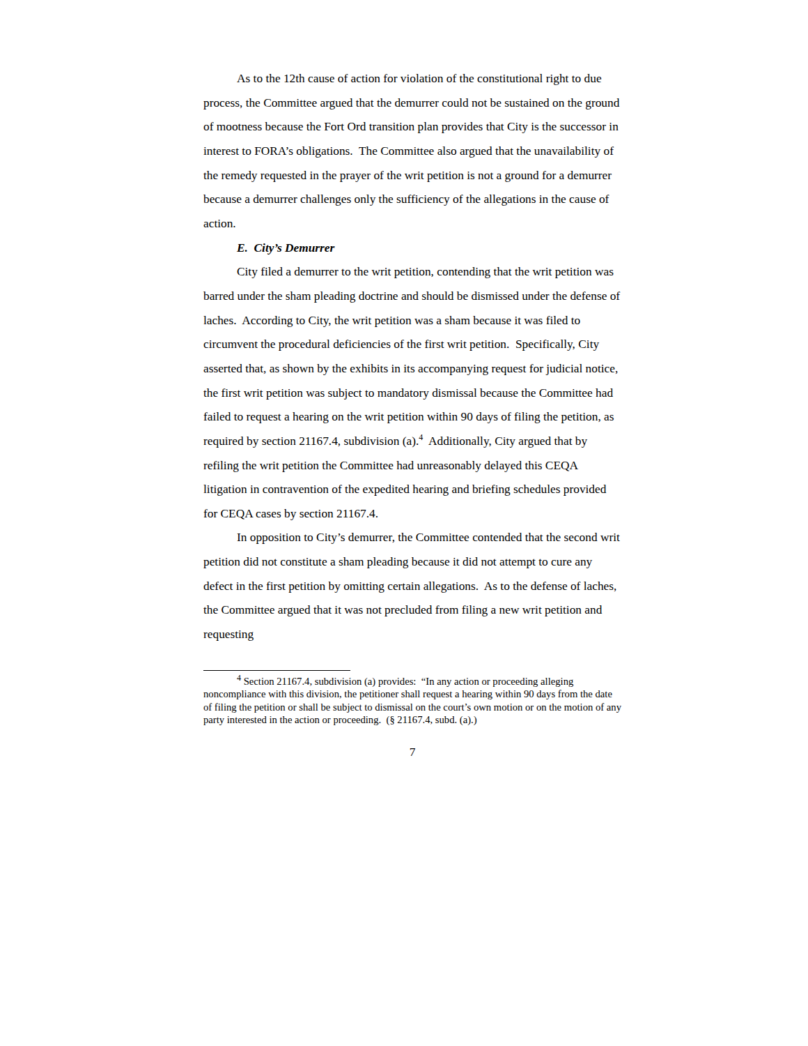As to the 12th cause of action for violation of the constitutional right to due process, the Committee argued that the demurrer could not be sustained on the ground of mootness because the Fort Ord transition plan provides that City is the successor in interest to FORA’s obligations. The Committee also argued that the unavailability of the remedy requested in the prayer of the writ petition is not a ground for a demurrer because a demurrer challenges only the sufficiency of the allegations in the cause of action.
E. City’s Demurrer
City filed a demurrer to the writ petition, contending that the writ petition was barred under the sham pleading doctrine and should be dismissed under the defense of laches. According to City, the writ petition was a sham because it was filed to circumvent the procedural deficiencies of the first writ petition. Specifically, City asserted that, as shown by the exhibits in its accompanying request for judicial notice, the first writ petition was subject to mandatory dismissal because the Committee had failed to request a hearing on the writ petition within 90 days of filing the petition, as required by section 21167.4, subdivision (a).4 Additionally, City argued that by refiling the writ petition the Committee had unreasonably delayed this CEQA litigation in contravention of the expedited hearing and briefing schedules provided for CEQA cases by section 21167.4.
In opposition to City’s demurrer, the Committee contended that the second writ petition did not constitute a sham pleading because it did not attempt to cure any defect in the first petition by omitting certain allegations. As to the defense of laches, the Committee argued that it was not precluded from filing a new writ petition and requesting
4 Section 21167.4, subdivision (a) provides: “In any action or proceeding alleging noncompliance with this division, the petitioner shall request a hearing within 90 days from the date of filing the petition or shall be subject to dismissal on the court’s own motion or on the motion of any party interested in the action or proceeding. (§ 21167.4, subd. (a).)
7